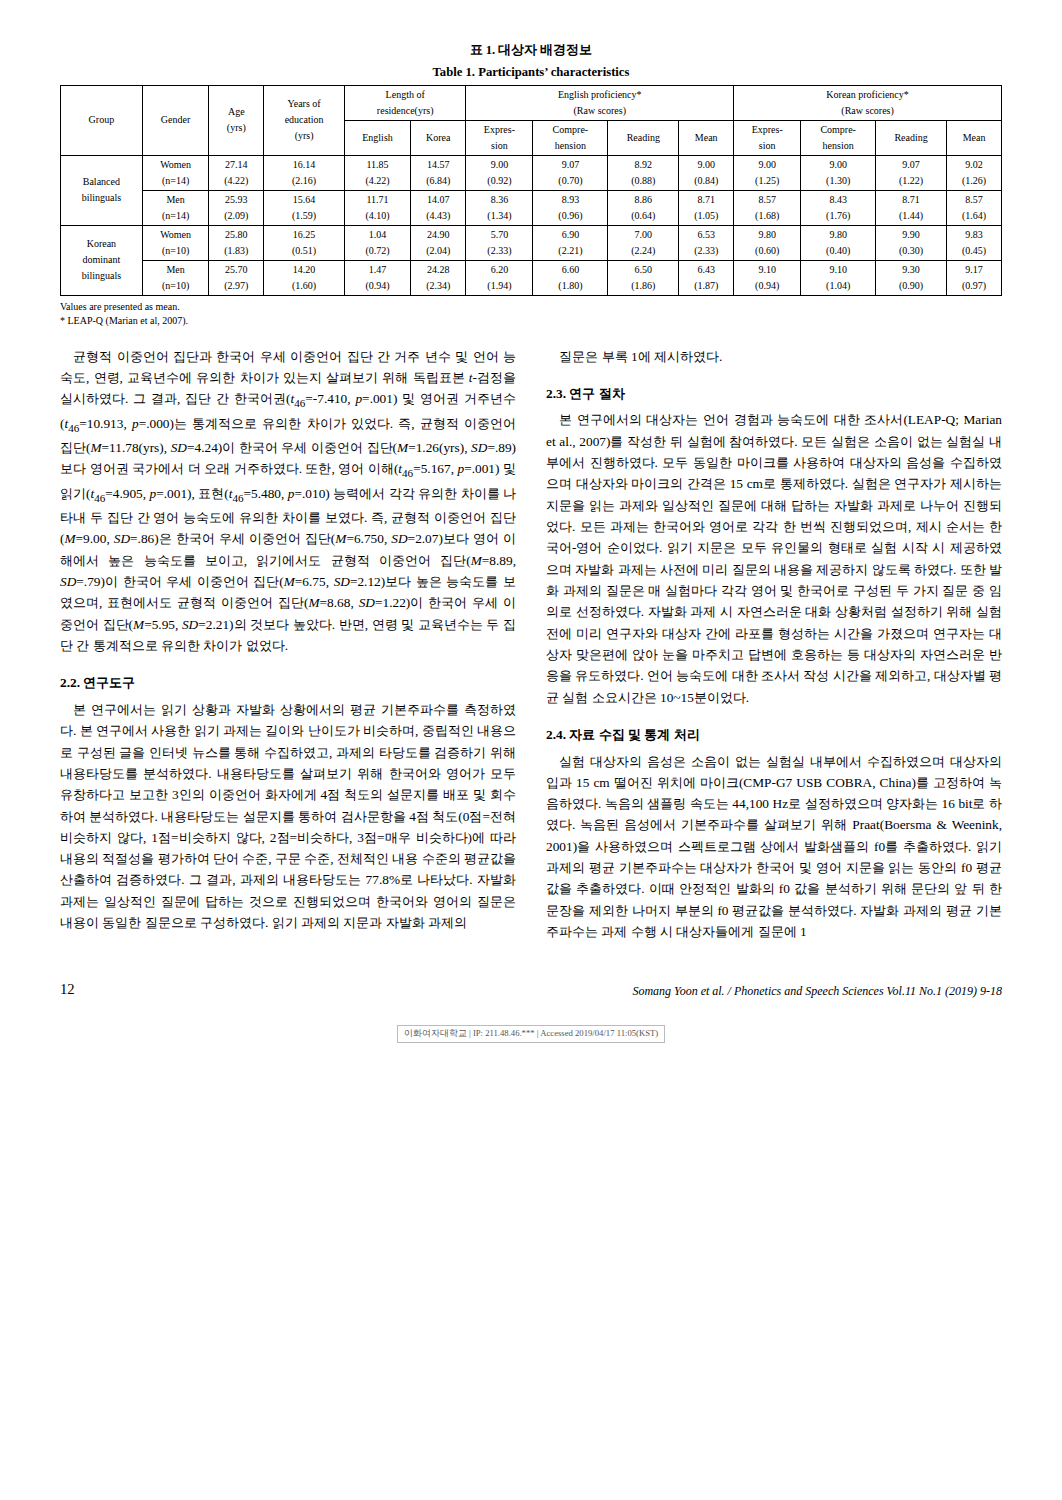표 1. 대상자 배경정보
Table 1. Participants’ characteristics
| Group | Gender | Age (yrs) | Years of education (yrs) | Length of residence(yrs) | English proficiency* (Raw scores) | Korean proficiency* (Raw scores) |
| --- | --- | --- | --- | --- | --- | --- |
| English | Korea | Expres- sion | Compre- hension | Reading | Mean | Expres- sion | Compre- hension | Reading | Mean |
| Balanced bilinguals | Women (n=14) | 27.14 (4.22) | 16.14 (2.16) | 11.85 (4.22) | 14.57 (6.84) | 9.00 (0.92) | 9.07 (0.70) | 8.92 (0.88) | 9.00 (0.84) | 9.00 (1.25) | 9.00 (1.30) | 9.07 (1.22) | 9.02 (1.26) |
| Men (n=14) | 25.93 (2.09) | 15.64 (1.59) | 11.71 (4.10) | 14.07 (4.43) | 8.36 (1.34) | 8.93 (0.96) | 8.86 (0.64) | 8.71 (1.05) | 8.57 (1.68) | 8.43 (1.76) | 8.71 (1.44) | 8.57 (1.64) |
| Korean dominant bilinguals | Women (n=10) | 25.80 (1.83) | 16.25 (0.51) | 1.04 (0.72) | 24.90 (2.04) | 5.70 (2.33) | 6.90 (2.21) | 7.00 (2.24) | 6.53 (2.33) | 9.80 (0.60) | 9.80 (0.40) | 9.90 (0.30) | 9.83 (0.45) |
| Men (n=10) | 25.70 (2.97) | 14.20 (1.60) | 1.47 (0.94) | 24.28 (2.34) | 6.20 (1.94) | 6.60 (1.80) | 6.50 (1.86) | 6.43 (1.87) | 9.10 (0.94) | 9.10 (1.04) | 9.30 (0.90) | 9.17 (0.97) |
Values are presented as mean.
* LEAP-Q (Marian et al, 2007).
균형적 이중언어 집단과 한국어 우세 이중언어 집단 간 거주 년수 및 언어 능숙도, 연령, 교육년수에 유의한 차이가 있는지 살펴보기 위해 독립표본 t-검정을 실시하였다. 그 결과, 집단 간 한국어권(t46=-7.410, p=.001) 및 영어권 거주년수(t46=10.913, p=.000)는 통계적으로 유의한 차이가 있었다. 즉, 균형적 이중언어 집단(M=11.78(yrs), SD=4.24)이 한국어 우세 이중언어 집단(M=1.26(yrs), SD=.89)보다 영어권 국가에서 더 오래 거주하였다. 또한, 영어 이해(t46=5.167, p=.001) 및 읽기(t46=4.905, p=.001), 표현(t46=5.480, p=.010) 능력에서 각각 유의한 차이를 나타내 두 집단 간 영어 능숙도에 유의한 차이를 보였다. 즉, 균형적 이중언어 집단(M=9.00, SD=.86)은 한국어 우세 이중언어 집단(M=6.750, SD=2.07)보다 영어 이해에서 높은 능숙도를 보이고, 읽기에서도 균형적 이중언어 집단(M=8.89, SD=.79)이 한국어 우세 이중언어 집단(M=6.75, SD=2.12)보다 높은 능숙도를 보였으며, 표현에서도 균형적 이중언어 집단(M=8.68, SD=1.22)이 한국어 우세 이중언어 집단(M=5.95, SD=2.21)의 것보다 높았다. 반면, 연령 및 교육년수는 두 집단 간 통계적으로 유의한 차이가 없었다.
2.2. 연구도구
본 연구에서는 읽기 상황과 자발화 상황에서의 평균 기본주파수를 측정하였다. 본 연구에서 사용한 읽기 과제는 길이와 난이도가 비슷하며, 중립적인 내용으로 구성된 글을 인터넷 뉴스를 통해 수집하였고, 과제의 타당도를 검증하기 위해 내용타당도를 분석하였다. 내용타당도를 살펴보기 위해 한국어와 영어가 모두 유창하다고 보고한 3인의 이중언어 화자에게 4점 척도의 설문지를 배포 및 회수하여 분석하였다. 내용타당도는 설문지를 통하여 검사문항을 4점 척도(0점=전혀 비슷하지 않다, 1점=비슷하지 않다, 2점=비슷하다, 3점=매우 비슷하다)에 따라 내용의 적절성을 평가하여 단어 수준, 구문 수준, 전체적인 내용 수준의 평균값을 산출하여 검증하였다. 그 결과, 과제의 내용타당도는 77.8%로 나타났다. 자발화 과제는 일상적인 질문에 답하는 것으로 진행되었으며 한국어와 영어의 질문은 내용이 동일한 질문으로 구성하였다. 읽기 과제의 지문과 자발화 과제의
질문은 부록 1에 제시하였다.
2.3. 연구 절차
본 연구에서의 대상자는 언어 경험과 능숙도에 대한 조사서(LEAP-Q; Marian et al., 2007)를 작성한 뒤 실험에 참여하였다. 모든 실험은 소음이 없는 실험실 내부에서 진행하였다. 모두 동일한 마이크를 사용하여 대상자의 음성을 수집하였으며 대상자와 마이크의 간격은 15 cm로 통제하였다. 실험은 연구자가 제시하는 지문을 읽는 과제와 일상적인 질문에 대해 답하는 자발화 과제로 나누어 진행되었다. 모든 과제는 한국어와 영어로 각각 한 번씩 진행되었으며, 제시 순서는 한국어-영어 순이었다. 읽기 지문은 모두 유인물의 형태로 실험 시작 시 제공하였으며 자발화 과제는 사전에 미리 질문의 내용을 제공하지 않도록 하였다. 또한 발화 과제의 질문은 매 실험마다 각각 영어 및 한국어로 구성된 두 가지 질문 중 임의로 선정하였다. 자발화 과제 시 자연스러운 대화 상황처럼 설정하기 위해 실험 전에 미리 연구자와 대상자 간에 라포를 형성하는 시간을 가졌으며 연구자는 대상자 맞은편에 앉아 눈을 마주치고 답변에 호응하는 등 대상자의 자연스러운 반응을 유도하였다. 언어 능숙도에 대한 조사서 작성 시간을 제외하고, 대상자별 평균 실험 소요시간은 10~15분이었다.
2.4. 자료 수집 및 통계 처리
실험 대상자의 음성은 소음이 없는 실험실 내부에서 수집하였으며 대상자의 입과 15 cm 떨어진 위치에 마이크(CMP-G7 USB COBRA, China)를 고정하여 녹음하였다. 녹음의 샘플링 속도는 44,100 Hz로 설정하였으며 양자화는 16 bit로 하였다. 녹음된 음성에서 기본주파수를 살펴보기 위해 Praat(Boersma & Weenink, 2001)을 사용하였으며 스펙트로그램 상에서 발화샘플의 f0를 추출하였다. 읽기 과제의 평균 기본주파수는 대상자가 한국어 및 영어 지문을 읽는 동안의 f0 평균값을 추출하였다. 이때 안정적인 발화의 f0 값을 분석하기 위해 문단의 앞 뒤 한 문장을 제외한 나머지 부분의 f0 평균값을 분석하였다. 자발화 과제의 평균 기본주파수는 과제 수행 시 대상자들에게 질문에 1
12
Somang Yoon et al. / Phonetics and Speech Sciences Vol.11 No.1 (2019) 9-18
이화여자대학교 | IP: 211.48.46.*** | Accessed 2019/04/17 11:05(KST)